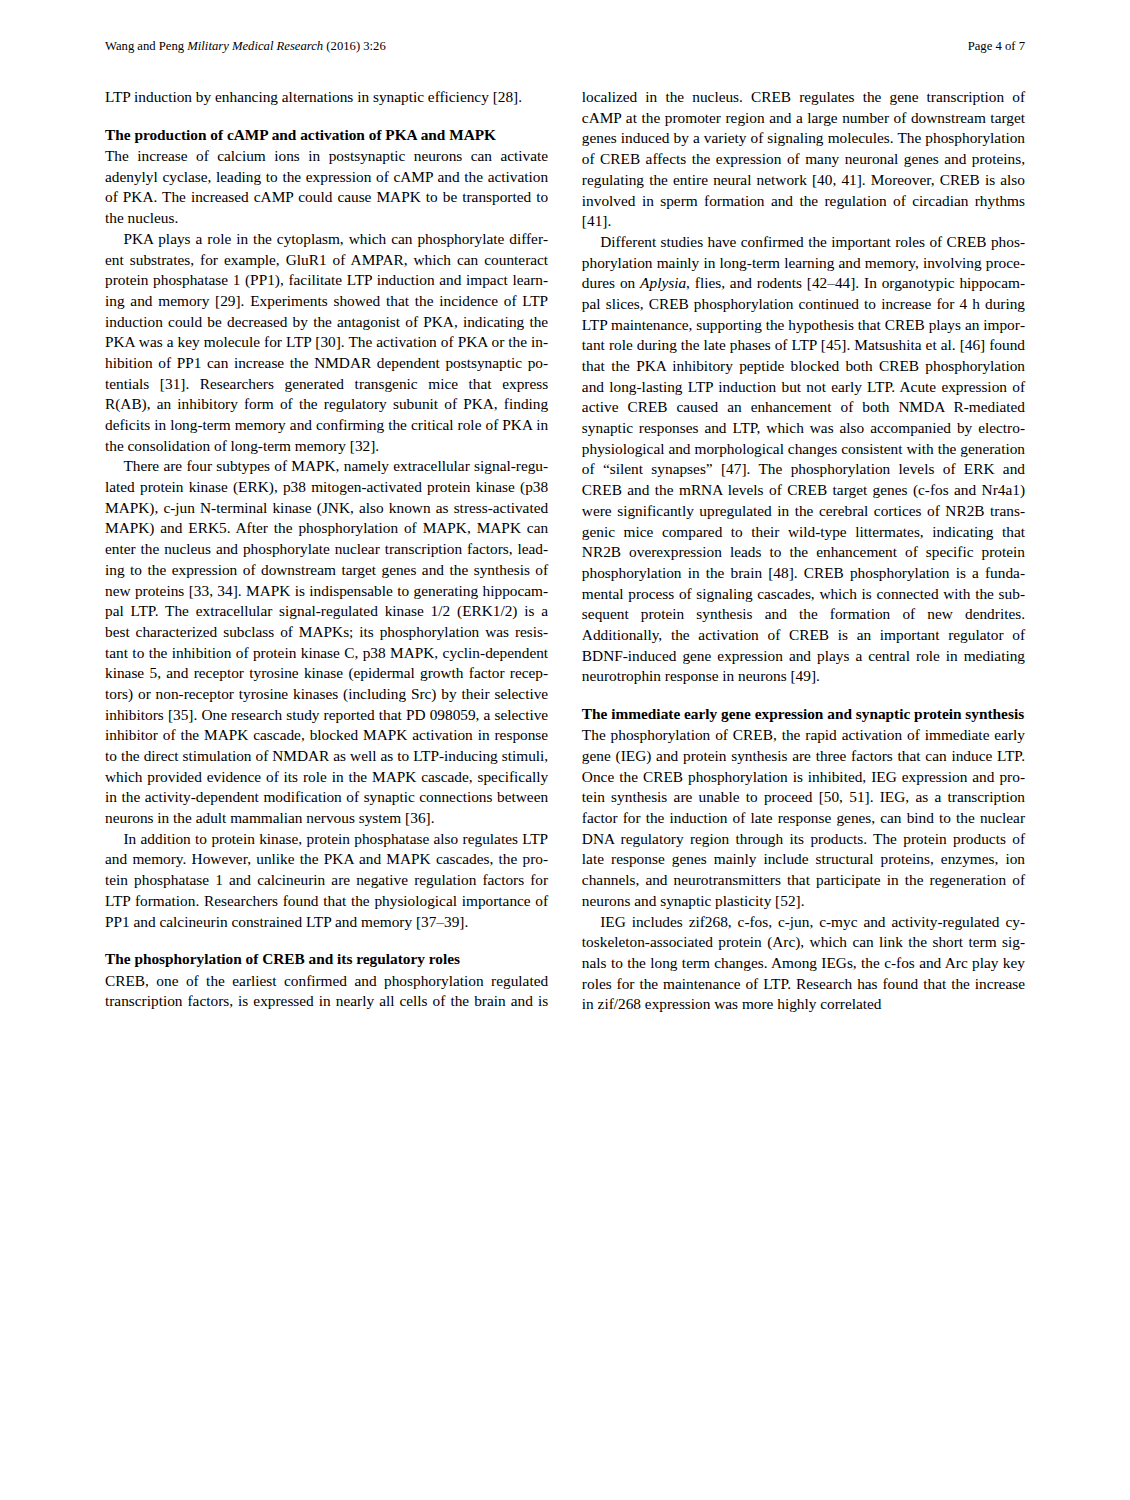Wang and Peng Military Medical Research (2016) 3:26
Page 4 of 7
LTP induction by enhancing alternations in synaptic efficiency [28].
The production of cAMP and activation of PKA and MAPK
The increase of calcium ions in postsynaptic neurons can activate adenylyl cyclase, leading to the expression of cAMP and the activation of PKA. The increased cAMP could cause MAPK to be transported to the nucleus.
PKA plays a role in the cytoplasm, which can phosphorylate different substrates, for example, GluR1 of AMPAR, which can counteract protein phosphatase 1 (PP1), facilitate LTP induction and impact learning and memory [29]. Experiments showed that the incidence of LTP induction could be decreased by the antagonist of PKA, indicating the PKA was a key molecule for LTP [30]. The activation of PKA or the inhibition of PP1 can increase the NMDAR dependent postsynaptic potentials [31]. Researchers generated transgenic mice that express R(AB), an inhibitory form of the regulatory subunit of PKA, finding deficits in long-term memory and confirming the critical role of PKA in the consolidation of long-term memory [32].
There are four subtypes of MAPK, namely extracellular signal-regulated protein kinase (ERK), p38 mitogen-activated protein kinase (p38 MAPK), c-jun N-terminal kinase (JNK, also known as stress-activated MAPK) and ERK5. After the phosphorylation of MAPK, MAPK can enter the nucleus and phosphorylate nuclear transcription factors, leading to the expression of downstream target genes and the synthesis of new proteins [33, 34]. MAPK is indispensable to generating hippocampal LTP. The extracellular signal-regulated kinase 1/2 (ERK1/2) is a best characterized subclass of MAPKs; its phosphorylation was resistant to the inhibition of protein kinase C, p38 MAPK, cyclin-dependent kinase 5, and receptor tyrosine kinase (epidermal growth factor receptors) or non-receptor tyrosine kinases (including Src) by their selective inhibitors [35]. One research study reported that PD 098059, a selective inhibitor of the MAPK cascade, blocked MAPK activation in response to the direct stimulation of NMDAR as well as to LTP-inducing stimuli, which provided evidence of its role in the MAPK cascade, specifically in the activity-dependent modification of synaptic connections between neurons in the adult mammalian nervous system [36].
In addition to protein kinase, protein phosphatase also regulates LTP and memory. However, unlike the PKA and MAPK cascades, the protein phosphatase 1 and calcineurin are negative regulation factors for LTP formation. Researchers found that the physiological importance of PP1 and calcineurin constrained LTP and memory [37–39].
The phosphorylation of CREB and its regulatory roles
CREB, one of the earliest confirmed and phosphorylation regulated transcription factors, is expressed in nearly all cells of the brain and is localized in the nucleus. CREB regulates the gene transcription of cAMP at the promoter region and a large number of downstream target genes induced by a variety of signaling molecules. The phosphorylation of CREB affects the expression of many neuronal genes and proteins, regulating the entire neural network [40, 41]. Moreover, CREB is also involved in sperm formation and the regulation of circadian rhythms [41].
Different studies have confirmed the important roles of CREB phosphorylation mainly in long-term learning and memory, involving procedures on Aplysia, flies, and rodents [42–44]. In organotypic hippocampal slices, CREB phosphorylation continued to increase for 4 h during LTP maintenance, supporting the hypothesis that CREB plays an important role during the late phases of LTP [45]. Matsushita et al. [46] found that the PKA inhibitory peptide blocked both CREB phosphorylation and long-lasting LTP induction but not early LTP. Acute expression of active CREB caused an enhancement of both NMDA R-mediated synaptic responses and LTP, which was also accompanied by electrophysiological and morphological changes consistent with the generation of “silent synapses” [47]. The phosphorylation levels of ERK and CREB and the mRNA levels of CREB target genes (c-fos and Nr4a1) were significantly upregulated in the cerebral cortices of NR2B transgenic mice compared to their wild-type littermates, indicating that NR2B overexpression leads to the enhancement of specific protein phosphorylation in the brain [48]. CREB phosphorylation is a fundamental process of signaling cascades, which is connected with the subsequent protein synthesis and the formation of new dendrites. Additionally, the activation of CREB is an important regulator of BDNF-induced gene expression and plays a central role in mediating neurotrophin response in neurons [49].
The immediate early gene expression and synaptic protein synthesis
The phosphorylation of CREB, the rapid activation of immediate early gene (IEG) and protein synthesis are three factors that can induce LTP. Once the CREB phosphorylation is inhibited, IEG expression and protein synthesis are unable to proceed [50, 51]. IEG, as a transcription factor for the induction of late response genes, can bind to the nuclear DNA regulatory region through its products. The protein products of late response genes mainly include structural proteins, enzymes, ion channels, and neurotransmitters that participate in the regeneration of neurons and synaptic plasticity [52].
IEG includes zif268, c-fos, c-jun, c-myc and activity-regulated cytoskeleton-associated protein (Arc), which can link the short term signals to the long term changes. Among IEGs, the c-fos and Arc play key roles for the maintenance of LTP. Research has found that the increase in zif/268 expression was more highly correlated